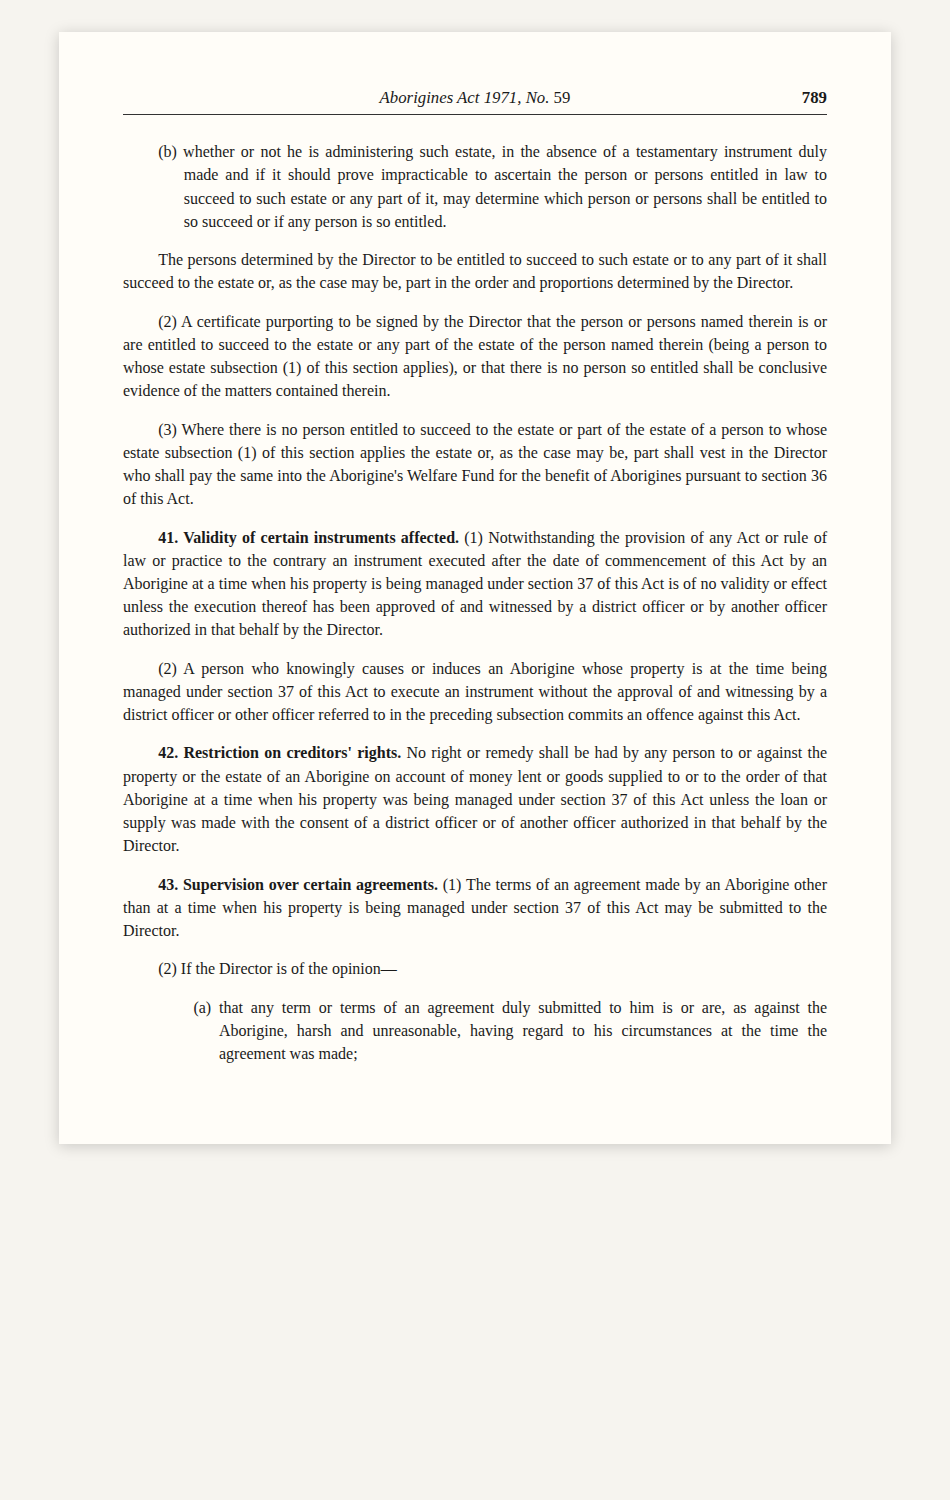Aborigines Act 1971, No. 59 789
(b) whether or not he is administering such estate, in the absence of a testamentary instrument duly made and if it should prove impracticable to ascertain the person or persons entitled in law to succeed to such estate or any part of it, may determine which person or persons shall be entitled to so succeed or if any person is so entitled.
The persons determined by the Director to be entitled to succeed to such estate or to any part of it shall succeed to the estate or, as the case may be, part in the order and proportions determined by the Director.
(2) A certificate purporting to be signed by the Director that the person or persons named therein is or are entitled to succeed to the estate or any part of the estate of the person named therein (being a person to whose estate subsection (1) of this section applies), or that there is no person so entitled shall be conclusive evidence of the matters contained therein.
(3) Where there is no person entitled to succeed to the estate or part of the estate of a person to whose estate subsection (1) of this section applies the estate or, as the case may be, part shall vest in the Director who shall pay the same into the Aborigine's Welfare Fund for the benefit of Aborigines pursuant to section 36 of this Act.
41. Validity of certain instruments affected. (1) Notwithstanding the provision of any Act or rule of law or practice to the contrary an instrument executed after the date of commencement of this Act by an Aborigine at a time when his property is being managed under section 37 of this Act is of no validity or effect unless the execution thereof has been approved of and witnessed by a district officer or by another officer authorized in that behalf by the Director.
(2) A person who knowingly causes or induces an Aborigine whose property is at the time being managed under section 37 of this Act to execute an instrument without the approval of and witnessing by a district officer or other officer referred to in the preceding subsection commits an offence against this Act.
42. Restriction on creditors' rights. No right or remedy shall be had by any person to or against the property or the estate of an Aborigine on account of money lent or goods supplied to or to the order of that Aborigine at a time when his property was being managed under section 37 of this Act unless the loan or supply was made with the consent of a district officer or of another officer authorized in that behalf by the Director.
43. Supervision over certain agreements. (1) The terms of an agreement made by an Aborigine other than at a time when his property is being managed under section 37 of this Act may be submitted to the Director.
(2) If the Director is of the opinion—
(a) that any term or terms of an agreement duly submitted to him is or are, as against the Aborigine, harsh and unreasonable, having regard to his circumstances at the time the agreement was made;